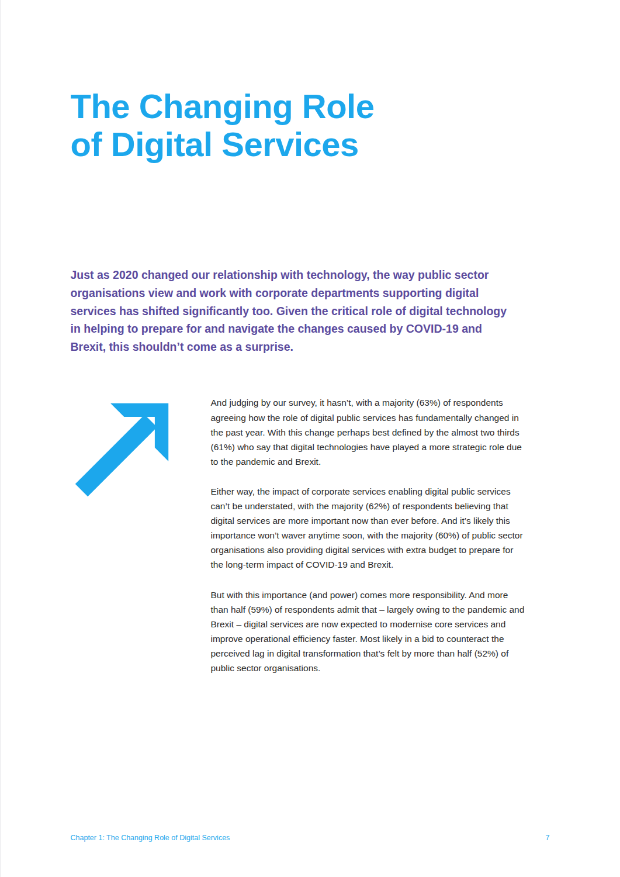The Changing Role
of Digital Services
Just as 2020 changed our relationship with technology, the way public sector organisations view and work with corporate departments supporting digital services has shifted significantly too. Given the critical role of digital technology in helping to prepare for and navigate the changes caused by COVID-19 and Brexit, this shouldn’t come as a surprise.
And judging by our survey, it hasn’t, with a majority (63%) of respondents agreeing how the role of digital public services has fundamentally changed in the past year. With this change perhaps best defined by the almost two thirds (61%) who say that digital technologies have played a more strategic role due to the pandemic and Brexit.
Either way, the impact of corporate services enabling digital public services can’t be understated, with the majority (62%) of respondents believing that digital services are more important now than ever before. And it’s likely this importance won’t waver anytime soon, with the majority (60%) of public sector organisations also providing digital services with extra budget to prepare for the long-term impact of COVID-19 and Brexit.
But with this importance (and power) comes more responsibility. And more than half (59%) of respondents admit that – largely owing to the pandemic and Brexit – digital services are now expected to modernise core services and improve operational efficiency faster. Most likely in a bid to counteract the perceived lag in digital transformation that’s felt by more than half (52%) of public sector organisations.
Chapter 1: The Changing Role of Digital Services 7